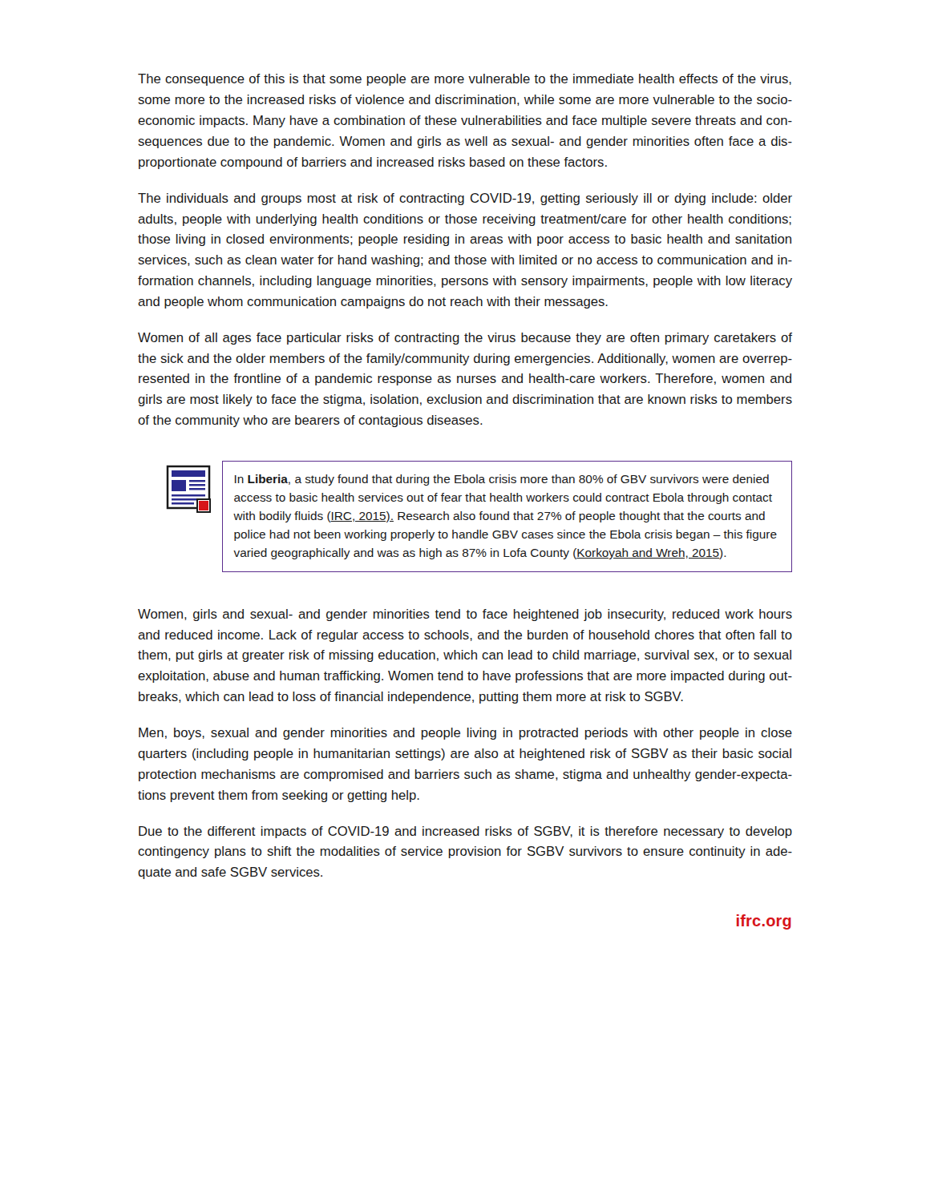The consequence of this is that some people are more vulnerable to the immediate health effects of the virus, some more to the increased risks of violence and discrimination, while some are more vulnerable to the socio-economic impacts. Many have a combination of these vulnerabilities and face multiple severe threats and consequences due to the pandemic. Women and girls as well as sexual- and gender minorities often face a disproportionate compound of barriers and increased risks based on these factors.
The individuals and groups most at risk of contracting COVID-19, getting seriously ill or dying include: older adults, people with underlying health conditions or those receiving treatment/care for other health conditions; those living in closed environments; people residing in areas with poor access to basic health and sanitation services, such as clean water for hand washing; and those with limited or no access to communication and information channels, including language minorities, persons with sensory impairments, people with low literacy and people whom communication campaigns do not reach with their messages.
Women of all ages face particular risks of contracting the virus because they are often primary caretakers of the sick and the older members of the family/community during emergencies. Additionally, women are overrepresented in the frontline of a pandemic response as nurses and health-care workers. Therefore, women and girls are most likely to face the stigma, isolation, exclusion and discrimination that are known risks to members of the community who are bearers of contagious diseases.
In Liberia, a study found that during the Ebola crisis more than 80% of GBV survivors were denied access to basic health services out of fear that health workers could contract Ebola through contact with bodily fluids (IRC, 2015). Research also found that 27% of people thought that the courts and police had not been working properly to handle GBV cases since the Ebola crisis began – this figure varied geographically and was as high as 87% in Lofa County (Korkoyah and Wreh, 2015).
Women, girls and sexual- and gender minorities tend to face heightened job insecurity, reduced work hours and reduced income. Lack of regular access to schools, and the burden of household chores that often fall to them, put girls at greater risk of missing education, which can lead to child marriage, survival sex, or to sexual exploitation, abuse and human trafficking. Women tend to have professions that are more impacted during outbreaks, which can lead to loss of financial independence, putting them more at risk to SGBV.
Men, boys, sexual and gender minorities and people living in protracted periods with other people in close quarters (including people in humanitarian settings) are also at heightened risk of SGBV as their basic social protection mechanisms are compromised and barriers such as shame, stigma and unhealthy gender-expectations prevent them from seeking or getting help.
Due to the different impacts of COVID-19 and increased risks of SGBV, it is therefore necessary to develop contingency plans to shift the modalities of service provision for SGBV survivors to ensure continuity in adequate and safe SGBV services.
ifrc.org